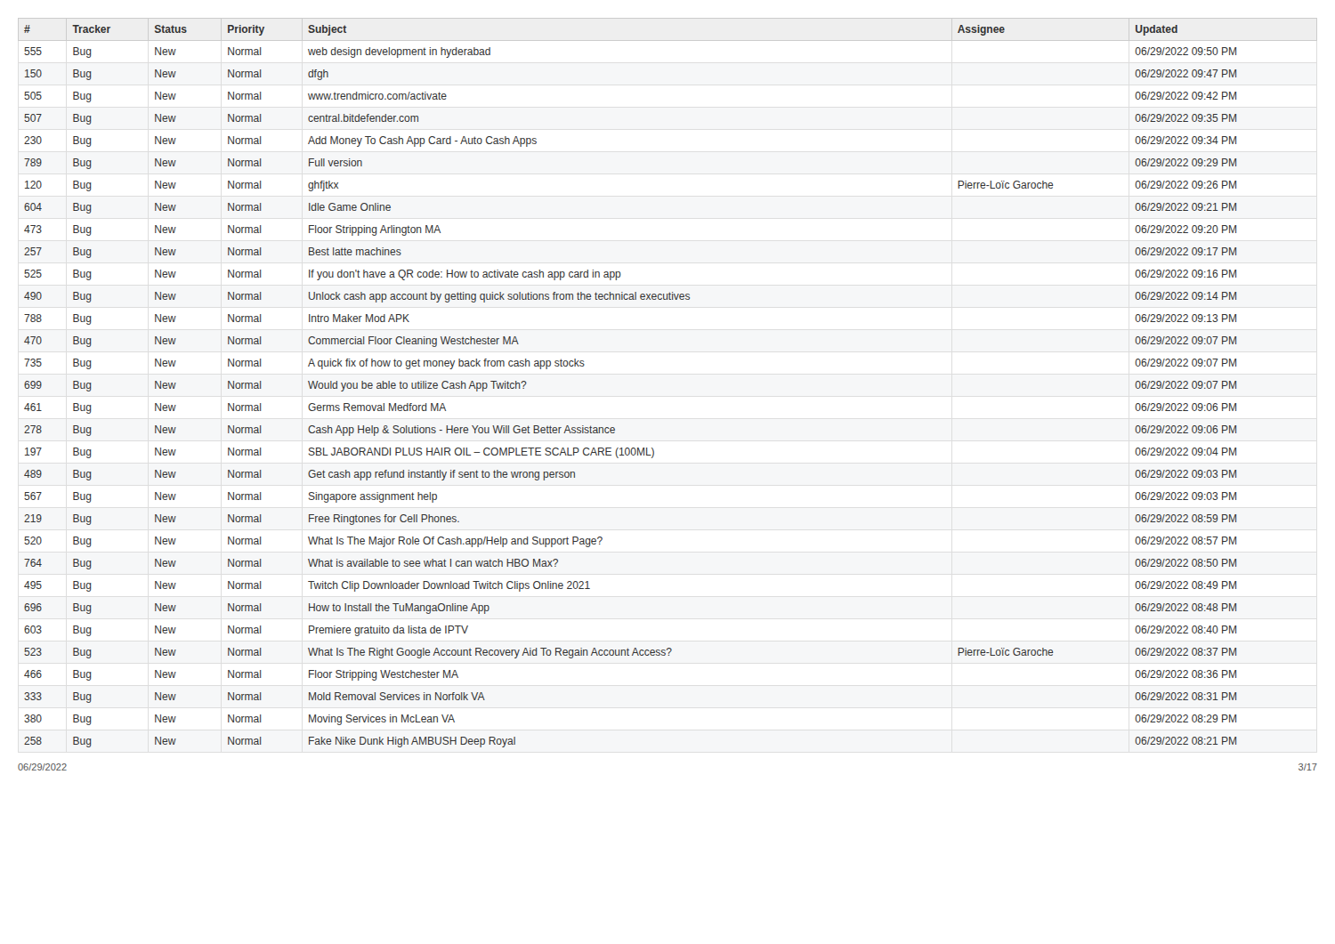| # | Tracker | Status | Priority | Subject | Assignee | Updated |
| --- | --- | --- | --- | --- | --- | --- |
| 555 | Bug | New | Normal | web design development in hyderabad | | 06/29/2022 09:50 PM |
| 150 | Bug | New | Normal | dfgh | | 06/29/2022 09:47 PM |
| 505 | Bug | New | Normal | www.trendmicro.com/activate | | 06/29/2022 09:42 PM |
| 507 | Bug | New | Normal | central.bitdefender.com | | 06/29/2022 09:35 PM |
| 230 | Bug | New | Normal | Add Money To Cash App Card - Auto Cash Apps | | 06/29/2022 09:34 PM |
| 789 | Bug | New | Normal | Full version | | 06/29/2022 09:29 PM |
| 120 | Bug | New | Normal | ghfjtkx | Pierre-Loïc Garoche | 06/29/2022 09:26 PM |
| 604 | Bug | New | Normal | Idle Game Online | | 06/29/2022 09:21 PM |
| 473 | Bug | New | Normal | Floor Stripping Arlington MA | | 06/29/2022 09:20 PM |
| 257 | Bug | New | Normal | Best latte machines | | 06/29/2022 09:17 PM |
| 525 | Bug | New | Normal | If you don't have a QR code: How to activate cash app card in app | | 06/29/2022 09:16 PM |
| 490 | Bug | New | Normal | Unlock cash app account by getting quick solutions from the technical executives | | 06/29/2022 09:14 PM |
| 788 | Bug | New | Normal | Intro Maker Mod APK | | 06/29/2022 09:13 PM |
| 470 | Bug | New | Normal | Commercial Floor Cleaning Westchester MA | | 06/29/2022 09:07 PM |
| 735 | Bug | New | Normal | A quick fix of how to get money back from cash app stocks | | 06/29/2022 09:07 PM |
| 699 | Bug | New | Normal | Would you be able to utilize Cash App Twitch? | | 06/29/2022 09:07 PM |
| 461 | Bug | New | Normal | Germs Removal Medford MA | | 06/29/2022 09:06 PM |
| 278 | Bug | New | Normal | Cash App Help & Solutions - Here You Will Get Better Assistance | | 06/29/2022 09:06 PM |
| 197 | Bug | New | Normal | SBL JABORANDI PLUS HAIR OIL – COMPLETE SCALP CARE (100ML) | | 06/29/2022 09:04 PM |
| 489 | Bug | New | Normal | Get cash app refund instantly if sent to the wrong person | | 06/29/2022 09:03 PM |
| 567 | Bug | New | Normal | Singapore assignment help | | 06/29/2022 09:03 PM |
| 219 | Bug | New | Normal | Free Ringtones for Cell Phones. | | 06/29/2022 08:59 PM |
| 520 | Bug | New | Normal | What Is The Major Role Of Cash.app/Help and Support Page? | | 06/29/2022 08:57 PM |
| 764 | Bug | New | Normal | What is available to see what I can watch HBO Max? | | 06/29/2022 08:50 PM |
| 495 | Bug | New | Normal | Twitch Clip Downloader Download Twitch Clips Online 2021 | | 06/29/2022 08:49 PM |
| 696 | Bug | New | Normal | How to Install the TuMangaOnline App | | 06/29/2022 08:48 PM |
| 603 | Bug | New | Normal | Premiere gratuito da lista de IPTV | | 06/29/2022 08:40 PM |
| 523 | Bug | New | Normal | What Is The Right Google Account Recovery Aid To Regain Account Access? | Pierre-Loïc Garoche | 06/29/2022 08:37 PM |
| 466 | Bug | New | Normal | Floor Stripping Westchester MA | | 06/29/2022 08:36 PM |
| 333 | Bug | New | Normal | Mold Removal Services in Norfolk VA | | 06/29/2022 08:31 PM |
| 380 | Bug | New | Normal | Moving Services in McLean VA | | 06/29/2022 08:29 PM |
| 258 | Bug | New | Normal | Fake Nike Dunk High AMBUSH Deep Royal | | 06/29/2022 08:21 PM |
06/29/2022 3/17